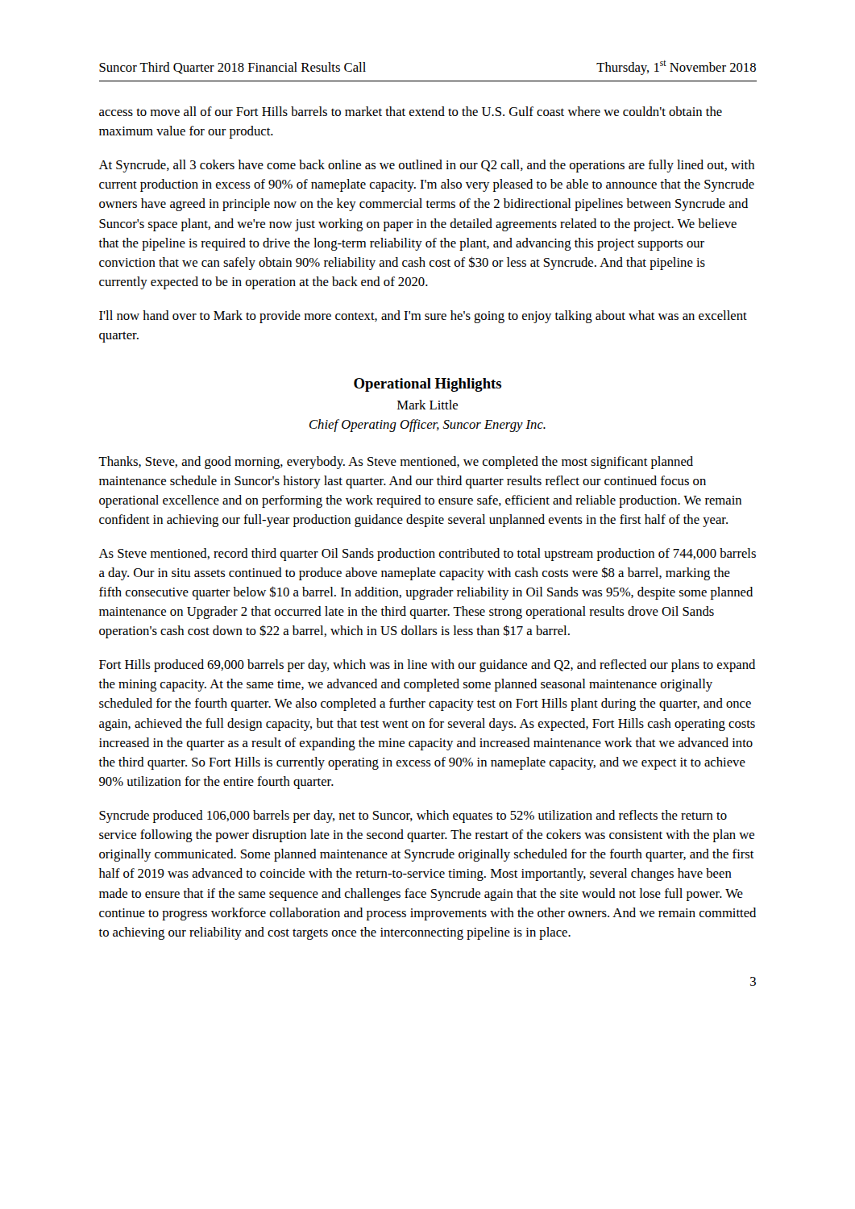Suncor Third Quarter 2018 Financial Results Call Thursday, 1st November 2018
access to move all of our Fort Hills barrels to market that extend to the U.S. Gulf coast where we couldn't obtain the maximum value for our product.
At Syncrude, all 3 cokers have come back online as we outlined in our Q2 call, and the operations are fully lined out, with current production in excess of 90% of nameplate capacity. I'm also very pleased to be able to announce that the Syncrude owners have agreed in principle now on the key commercial terms of the 2 bidirectional pipelines between Syncrude and Suncor's space plant, and we're now just working on paper in the detailed agreements related to the project. We believe that the pipeline is required to drive the long-term reliability of the plant, and advancing this project supports our conviction that we can safely obtain 90% reliability and cash cost of $30 or less at Syncrude. And that pipeline is currently expected to be in operation at the back end of 2020.
I'll now hand over to Mark to provide more context, and I'm sure he's going to enjoy talking about what was an excellent quarter.
Operational Highlights
Mark Little
Chief Operating Officer, Suncor Energy Inc.
Thanks, Steve, and good morning, everybody. As Steve mentioned, we completed the most significant planned maintenance schedule in Suncor's history last quarter. And our third quarter results reflect our continued focus on operational excellence and on performing the work required to ensure safe, efficient and reliable production. We remain confident in achieving our full-year production guidance despite several unplanned events in the first half of the year.
As Steve mentioned, record third quarter Oil Sands production contributed to total upstream production of 744,000 barrels a day. Our in situ assets continued to produce above nameplate capacity with cash costs were $8 a barrel, marking the fifth consecutive quarter below $10 a barrel. In addition, upgrader reliability in Oil Sands was 95%, despite some planned maintenance on Upgrader 2 that occurred late in the third quarter. These strong operational results drove Oil Sands operation's cash cost down to $22 a barrel, which in US dollars is less than $17 a barrel.
Fort Hills produced 69,000 barrels per day, which was in line with our guidance and Q2, and reflected our plans to expand the mining capacity. At the same time, we advanced and completed some planned seasonal maintenance originally scheduled for the fourth quarter. We also completed a further capacity test on Fort Hills plant during the quarter, and once again, achieved the full design capacity, but that test went on for several days. As expected, Fort Hills cash operating costs increased in the quarter as a result of expanding the mine capacity and increased maintenance work that we advanced into the third quarter. So Fort Hills is currently operating in excess of 90% in nameplate capacity, and we expect it to achieve 90% utilization for the entire fourth quarter.
Syncrude produced 106,000 barrels per day, net to Suncor, which equates to 52% utilization and reflects the return to service following the power disruption late in the second quarter. The restart of the cokers was consistent with the plan we originally communicated. Some planned maintenance at Syncrude originally scheduled for the fourth quarter, and the first half of 2019 was advanced to coincide with the return-to-service timing. Most importantly, several changes have been made to ensure that if the same sequence and challenges face Syncrude again that the site would not lose full power. We continue to progress workforce collaboration and process improvements with the other owners. And we remain committed to achieving our reliability and cost targets once the interconnecting pipeline is in place.
3